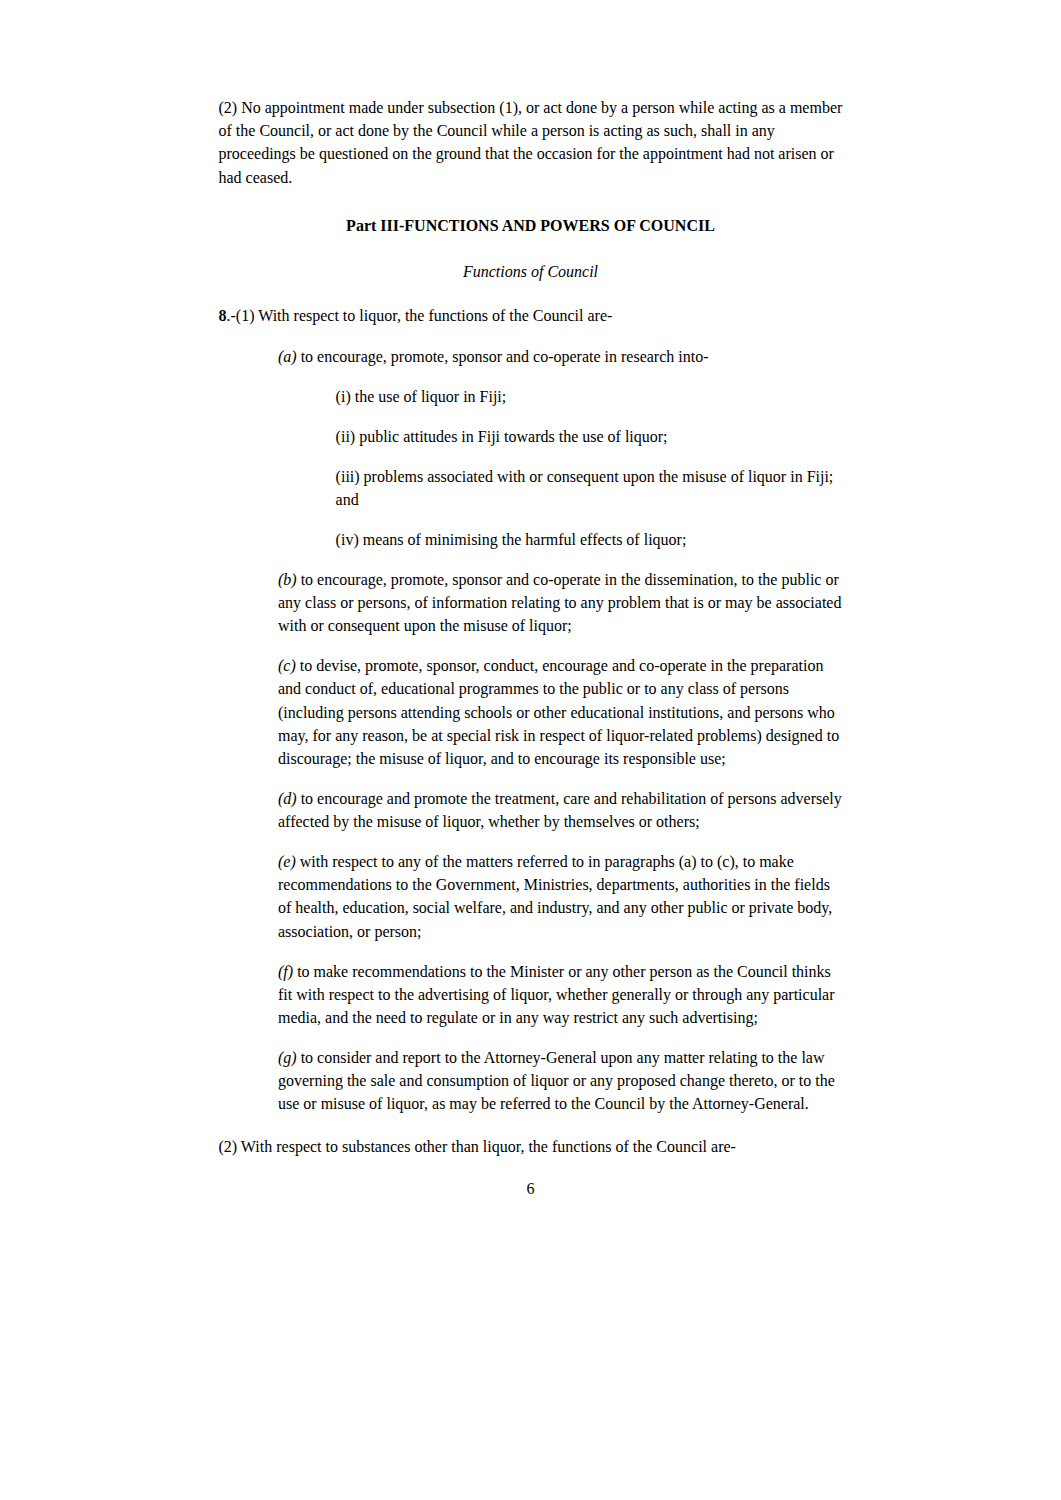(2) No appointment made under subsection (1), or act done by a person while acting as a member of the Council, or act done by the Council while a person is acting as such, shall in any proceedings be questioned on the ground that the occasion for the appointment had not arisen or had ceased.
Part III-FUNCTIONS AND POWERS OF COUNCIL
Functions of Council
8.-(1) With respect to liquor, the functions of the Council are-
(a) to encourage, promote, sponsor and co-operate in research into-
(i) the use of liquor in Fiji;
(ii) public attitudes in Fiji towards the use of liquor;
(iii) problems associated with or consequent upon the misuse of liquor in Fiji; and
(iv) means of minimising the harmful effects of liquor;
(b) to encourage, promote, sponsor and co-operate in the dissemination, to the public or any class or persons, of information relating to any problem that is or may be associated with or consequent upon the misuse of liquor;
(c) to devise, promote, sponsor, conduct, encourage and co-operate in the preparation and conduct of, educational programmes to the public or to any class of persons (including persons attending schools or other educational institutions, and persons who may, for any reason, be at special risk in respect of liquor-related problems) designed to discourage; the misuse of liquor, and to encourage its responsible use;
(d) to encourage and promote the treatment, care and rehabilitation of persons adversely affected by the misuse of liquor, whether by themselves or others;
(e) with respect to any of the matters referred to in paragraphs (a) to (c), to make recommendations to the Government, Ministries, departments, authorities in the fields of health, education, social welfare, and industry, and any other public or private body, association, or person;
(f) to make recommendations to the Minister or any other person as the Council thinks fit with respect to the advertising of liquor, whether generally or through any particular media, and the need to regulate or in any way restrict any such advertising;
(g) to consider and report to the Attorney-General upon any matter relating to the law governing the sale and consumption of liquor or any proposed change thereto, or to the use or misuse of liquor, as may be referred to the Council by the Attorney-General.
(2) With respect to substances other than liquor, the functions of the Council are-
6